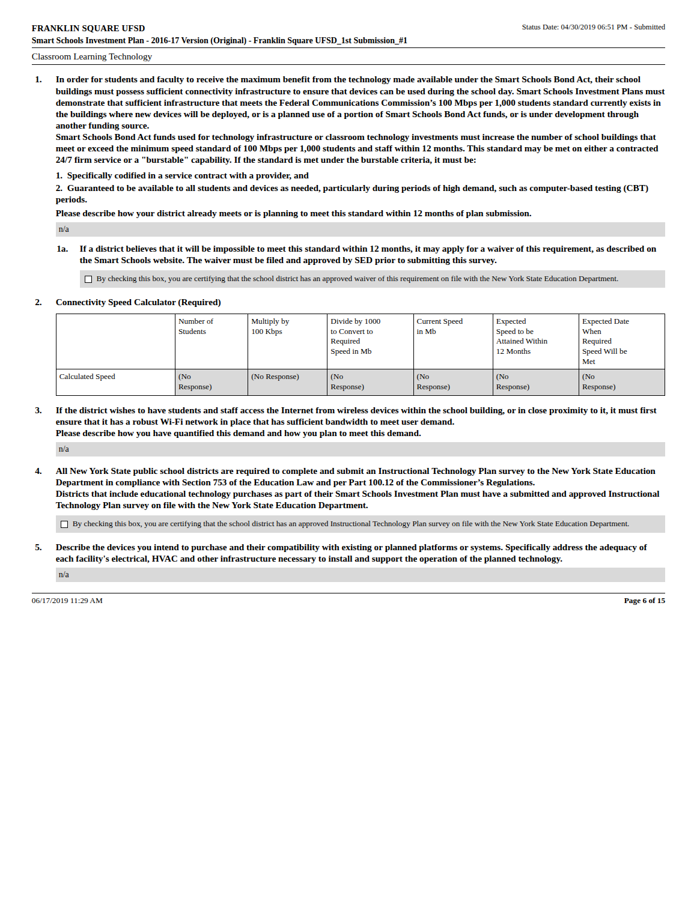FRANKLIN SQUARE UFSD
Status Date: 04/30/2019 06:51 PM - Submitted
Smart Schools Investment Plan - 2016-17 Version (Original) - Franklin Square UFSD_1st Submission_#1
Classroom Learning Technology
1.
In order for students and faculty to receive the maximum benefit from the technology made available under the Smart Schools Bond Act, their school buildings must possess sufficient connectivity infrastructure to ensure that devices can be used during the school day. Smart Schools Investment Plans must demonstrate that sufficient infrastructure that meets the Federal Communications Commission’s 100 Mbps per 1,000 students standard currently exists in the buildings where new devices will be deployed, or is a planned use of a portion of Smart Schools Bond Act funds, or is under development through another funding source.
Smart Schools Bond Act funds used for technology infrastructure or classroom technology investments must increase the number of school buildings that meet or exceed the minimum speed standard of 100 Mbps per 1,000 students and staff within 12 months. This standard may be met on either a contracted 24/7 firm service or a "burstable" capability. If the standard is met under the burstable criteria, it must be:
1. Specifically codified in a service contract with a provider, and
2. Guaranteed to be available to all students and devices as needed, particularly during periods of high demand, such as computer-based testing (CBT) periods.
Please describe how your district already meets or is planning to meet this standard within 12 months of plan submission.
n/a
1a.
If a district believes that it will be impossible to meet this standard within 12 months, it may apply for a waiver of this requirement, as described on the Smart Schools website. The waiver must be filed and approved by SED prior to submitting this survey.
By checking this box, you are certifying that the school district has an approved waiver of this requirement on file with the New York State Education Department.
2.
Connectivity Speed Calculator (Required)
| | Number of Students | Multiply by 100 Kbps | Divide by 1000 to Convert to Required Speed in Mb | Current Speed in Mb | Expected Speed to be Attained Within 12 Months | Expected Date When Required Speed Will be Met |
| --- | --- | --- | --- | --- | --- | --- |
| Calculated Speed | (No Response) | (No Response) | (No Response) | (No Response) | (No Response) | (No Response) |
3.
If the district wishes to have students and staff access the Internet from wireless devices within the school building, or in close proximity to it, it must first ensure that it has a robust Wi-Fi network in place that has sufficient bandwidth to meet user demand.
Please describe how you have quantified this demand and how you plan to meet this demand.
n/a
4.
All New York State public school districts are required to complete and submit an Instructional Technology Plan survey to the New York State Education Department in compliance with Section 753 of the Education Law and per Part 100.12 of the Commissioner’s Regulations.
Districts that include educational technology purchases as part of their Smart Schools Investment Plan must have a submitted and approved Instructional Technology Plan survey on file with the New York State Education Department.
By checking this box, you are certifying that the school district has an approved Instructional Technology Plan survey on file with the New York State Education Department.
5.
Describe the devices you intend to purchase and their compatibility with existing or planned platforms or systems. Specifically address the adequacy of each facility's electrical, HVAC and other infrastructure necessary to install and support the operation of the planned technology.
n/a
06/17/2019 11:29 AM
Page 6 of 15